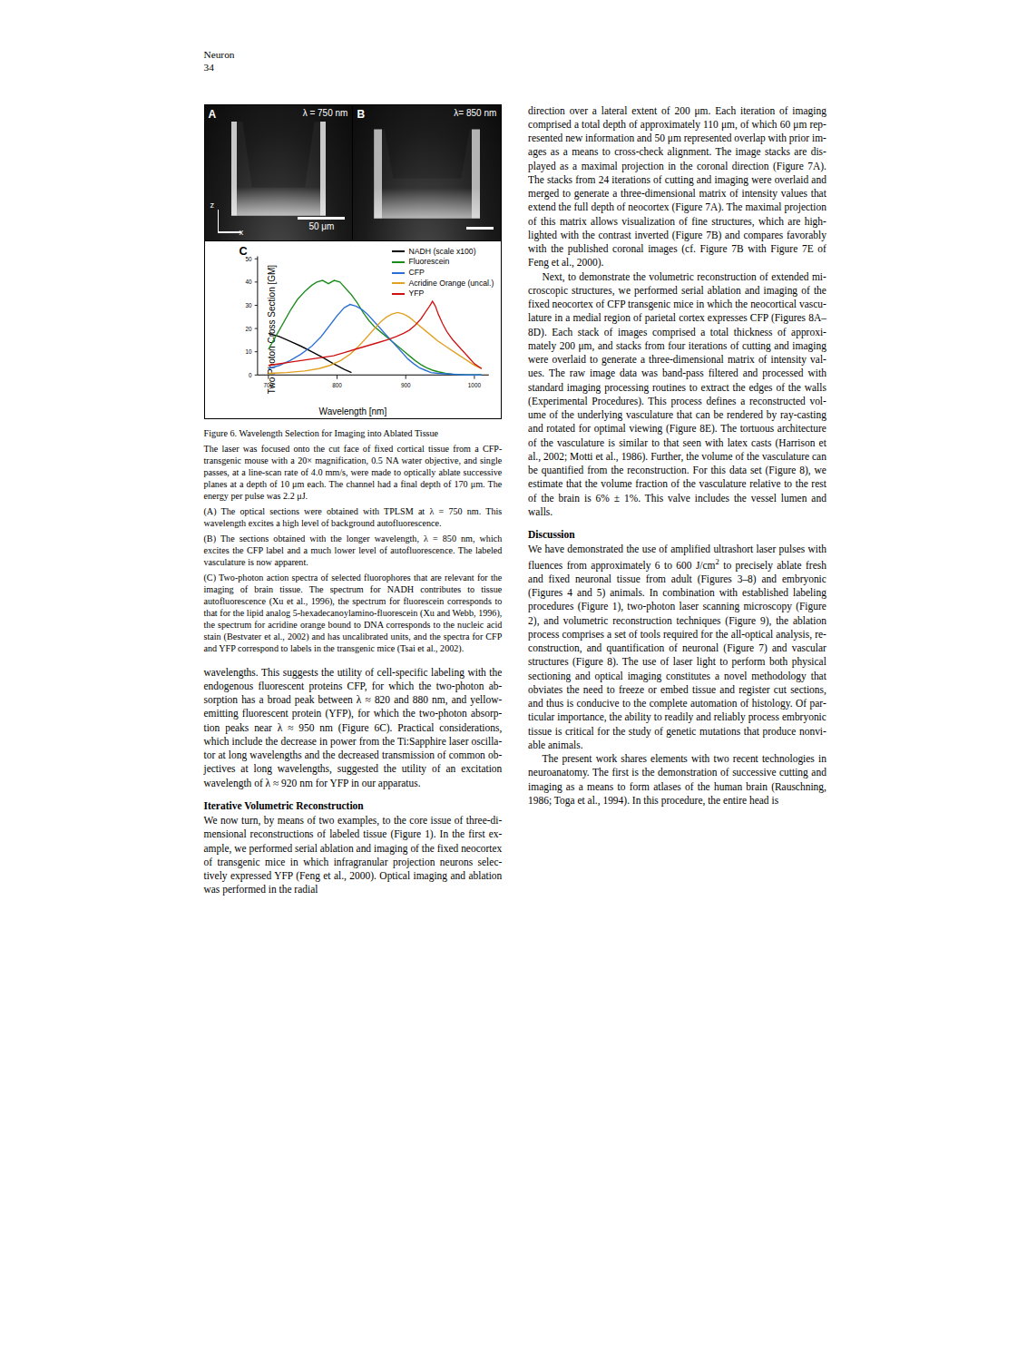Neuron
34
A λ = 750 nm
z
x
50 μm
B λ= 850 nm
C Two Photon Cross Section [GM] Wavelength [nm]
NADH (scale x100)
Fluorescein
CFP
Acridine Orange (uncal.)
YFP
0 10 20 30 40 50 700 800 900 1000
Figure 6. Wavelength Selection for Imaging into Ablated Tissue
The laser was focused onto the cut face of fixed cortical tissue from a CFP-transgenic mouse with a 20× magnification, 0.5 NA water objective, and single passes, at a line-scan rate of 4.0 mm/s, were made to optically ablate successive planes at a depth of 10 μm each. The channel had a final depth of 170 μm. The energy per pulse was 2.2 μJ.
(A) The optical sections were obtained with TPLSM at λ = 750 nm. This wavelength excites a high level of background autofluorescence.
(B) The sections obtained with the longer wavelength, λ = 850 nm, which excites the CFP label and a much lower level of autofluorescence. The labeled vasculature is now apparent.
(C) Two-photon action spectra of selected fluorophores that are relevant for the imaging of brain tissue. The spectrum for NADH contributes to tissue autofluorescence (Xu et al., 1996), the spectrum for fluorescein corresponds to that for the lipid analog 5-hexadecanoylamino-fluorescein (Xu and Webb, 1996), the spectrum for acridine orange bound to DNA corresponds to the nucleic acid stain (Bestvater et al., 2002) and has uncalibrated units, and the spectra for CFP and YFP correspond to labels in the transgenic mice (Tsai et al., 2002).
wavelengths. This suggests the utility of cell-specific labeling with the endogenous fluorescent proteins CFP, for which the two-photon absorption has a broad peak between λ ≈ 820 and 880 nm, and yellow-emitting fluorescent protein (YFP), for which the two-photon absorption peaks near λ ≈ 950 nm (Figure 6C). Practical considerations, which include the decrease in power from the Ti:Sapphire laser oscillator at long wavelengths and the decreased transmission of common objectives at long wavelengths, suggested the utility of an excitation wavelength of λ ≈ 920 nm for YFP in our apparatus.
Iterative Volumetric Reconstruction
We now turn, by means of two examples, to the core issue of three-dimensional reconstructions of labeled tissue (Figure 1). In the first example, we performed serial ablation and imaging of the fixed neocortex of transgenic mice in which infragranular projection neurons selectively expressed YFP (Feng et al., 2000). Optical imaging and ablation was performed in the radial
direction over a lateral extent of 200 μm. Each iteration of imaging comprised a total depth of approximately 110 μm, of which 60 μm represented new information and 50 μm represented overlap with prior images as a means to cross-check alignment. The image stacks are displayed as a maximal projection in the coronal direction (Figure 7A). The stacks from 24 iterations of cutting and imaging were overlaid and merged to generate a three-dimensional matrix of intensity values that extend the full depth of neocortex (Figure 7A). The maximal projection of this matrix allows visualization of fine structures, which are highlighted with the contrast inverted (Figure 7B) and compares favorably with the published coronal images (cf. Figure 7B with Figure 7E of Feng et al., 2000).
Next, to demonstrate the volumetric reconstruction of extended microscopic structures, we performed serial ablation and imaging of the fixed neocortex of CFP transgenic mice in which the neocortical vasculature in a medial region of parietal cortex expresses CFP (Figures 8A–8D). Each stack of images comprised a total thickness of approximately 200 μm, and stacks from four iterations of cutting and imaging were overlaid to generate a three-dimensional matrix of intensity values. The raw image data was band-pass filtered and processed with standard imaging processing routines to extract the edges of the walls (Experimental Procedures). This process defines a reconstructed volume of the underlying vasculature that can be rendered by ray-casting and rotated for optimal viewing (Figure 8E). The tortuous architecture of the vasculature is similar to that seen with latex casts (Harrison et al., 2002; Motti et al., 1986). Further, the volume of the vasculature can be quantified from the reconstruction. For this data set (Figure 8), we estimate that the volume fraction of the vasculature relative to the rest of the brain is 6% ± 1%. This valve includes the vessel lumen and walls.
Discussion
We have demonstrated the use of amplified ultrashort laser pulses with fluences from approximately 6 to 600 J/cm2 to precisely ablate fresh and fixed neuronal tissue from adult (Figures 3–8) and embryonic (Figures 4 and 5) animals. In combination with established labeling procedures (Figure 1), two-photon laser scanning microscopy (Figure 2), and volumetric reconstruction techniques (Figure 9), the ablation process comprises a set of tools required for the all-optical analysis, reconstruction, and quantification of neuronal (Figure 7) and vascular structures (Figure 8). The use of laser light to perform both physical sectioning and optical imaging constitutes a novel methodology that obviates the need to freeze or embed tissue and register cut sections, and thus is conducive to the complete automation of histology. Of particular importance, the ability to readily and reliably process embryonic tissue is critical for the study of genetic mutations that produce nonviable animals.
The present work shares elements with two recent technologies in neuroanatomy. The first is the demonstration of successive cutting and imaging as a means to form atlases of the human brain (Rauschning, 1986; Toga et al., 1994). In this procedure, the entire head is